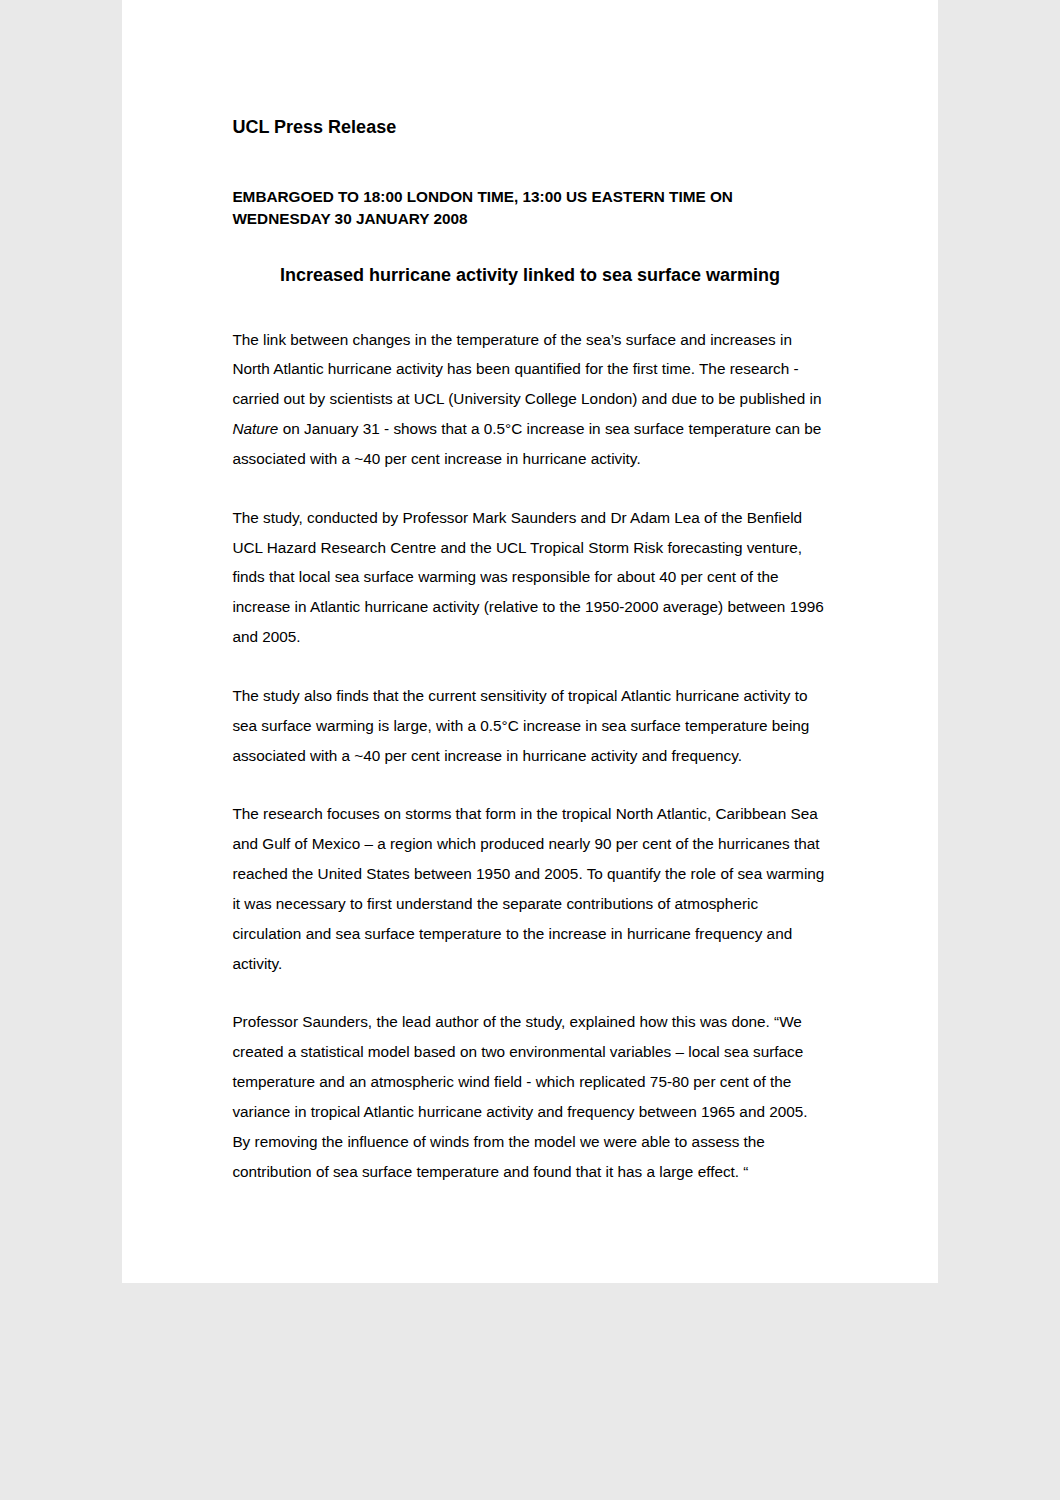UCL Press Release
EMBARGOED TO 18:00 LONDON TIME, 13:00 US EASTERN TIME ON WEDNESDAY 30 JANUARY 2008
Increased hurricane activity linked to sea surface warming
The link between changes in the temperature of the sea’s surface and increases in North Atlantic hurricane activity has been quantified for the first time. The research - carried out by scientists at UCL (University College London) and due to be published in Nature on January 31 - shows that a 0.5°C increase in sea surface temperature can be associated with a ~40 per cent increase in hurricane activity.
The study, conducted by Professor Mark Saunders and Dr Adam Lea of the Benfield UCL Hazard Research Centre and the UCL Tropical Storm Risk forecasting venture, finds that local sea surface warming was responsible for about 40 per cent of the increase in Atlantic hurricane activity (relative to the 1950-2000 average) between 1996 and 2005.
The study also finds that the current sensitivity of tropical Atlantic hurricane activity to sea surface warming is large, with a 0.5°C increase in sea surface temperature being associated with a ~40 per cent increase in hurricane activity and frequency.
The research focuses on storms that form in the tropical North Atlantic, Caribbean Sea and Gulf of Mexico – a region which produced nearly 90 per cent of the hurricanes that reached the United States between 1950 and 2005. To quantify the role of sea warming it was necessary to first understand the separate contributions of atmospheric circulation and sea surface temperature to the increase in hurricane frequency and activity.
Professor Saunders, the lead author of the study, explained how this was done. “We created a statistical model based on two environmental variables – local sea surface temperature and an atmospheric wind field - which replicated 75-80 per cent of the variance in tropical Atlantic hurricane activity and frequency between 1965 and 2005. By removing the influence of winds from the model we were able to assess the contribution of sea surface temperature and found that it has a large effect. “